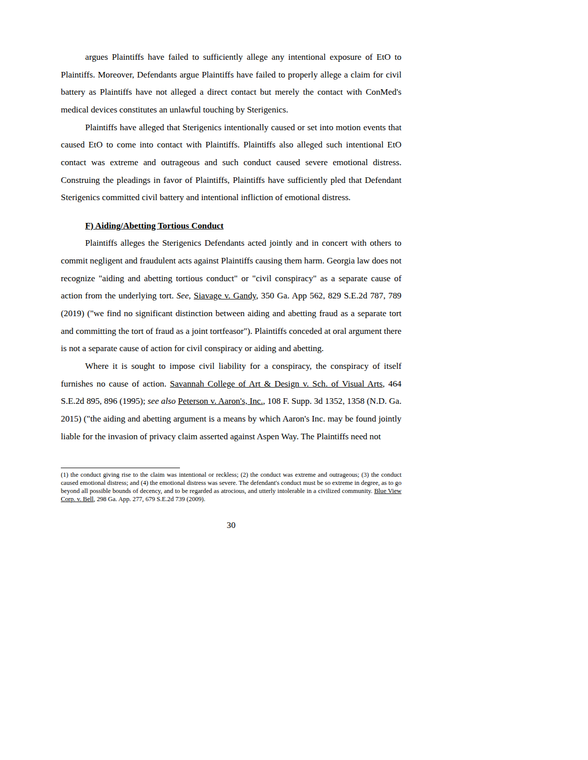argues Plaintiffs have failed to sufficiently allege any intentional exposure of EtO to Plaintiffs. Moreover, Defendants argue Plaintiffs have failed to properly allege a claim for civil battery as Plaintiffs have not alleged a direct contact but merely the contact with ConMed's medical devices constitutes an unlawful touching by Sterigenics.
Plaintiffs have alleged that Sterigenics intentionally caused or set into motion events that caused EtO to come into contact with Plaintiffs. Plaintiffs also alleged such intentional EtO contact was extreme and outrageous and such conduct caused severe emotional distress. Construing the pleadings in favor of Plaintiffs, Plaintiffs have sufficiently pled that Defendant Sterigenics committed civil battery and intentional infliction of emotional distress.
F) Aiding/Abetting Tortious Conduct
Plaintiffs alleges the Sterigenics Defendants acted jointly and in concert with others to commit negligent and fraudulent acts against Plaintiffs causing them harm. Georgia law does not recognize "aiding and abetting tortious conduct" or "civil conspiracy" as a separate cause of action from the underlying tort. See, Siavage v. Gandy, 350 Ga. App 562, 829 S.E.2d 787, 789 (2019) ("we find no significant distinction between aiding and abetting fraud as a separate tort and committing the tort of fraud as a joint tortfeasor"). Plaintiffs conceded at oral argument there is not a separate cause of action for civil conspiracy or aiding and abetting.
Where it is sought to impose civil liability for a conspiracy, the conspiracy of itself furnishes no cause of action. Savannah College of Art & Design v. Sch. of Visual Arts, 464 S.E.2d 895, 896 (1995); see also Peterson v. Aaron's, Inc., 108 F. Supp. 3d 1352, 1358 (N.D. Ga. 2015) ("the aiding and abetting argument is a means by which Aaron's Inc. may be found jointly liable for the invasion of privacy claim asserted against Aspen Way. The Plaintiffs need not
(1) the conduct giving rise to the claim was intentional or reckless; (2) the conduct was extreme and outrageous; (3) the conduct caused emotional distress; and (4) the emotional distress was severe. The defendant's conduct must be so extreme in degree, as to go beyond all possible bounds of decency, and to be regarded as atrocious, and utterly intolerable in a civilized community. Blue View Corp. v. Bell, 298 Ga. App. 277, 679 S.E.2d 739 (2009).
30